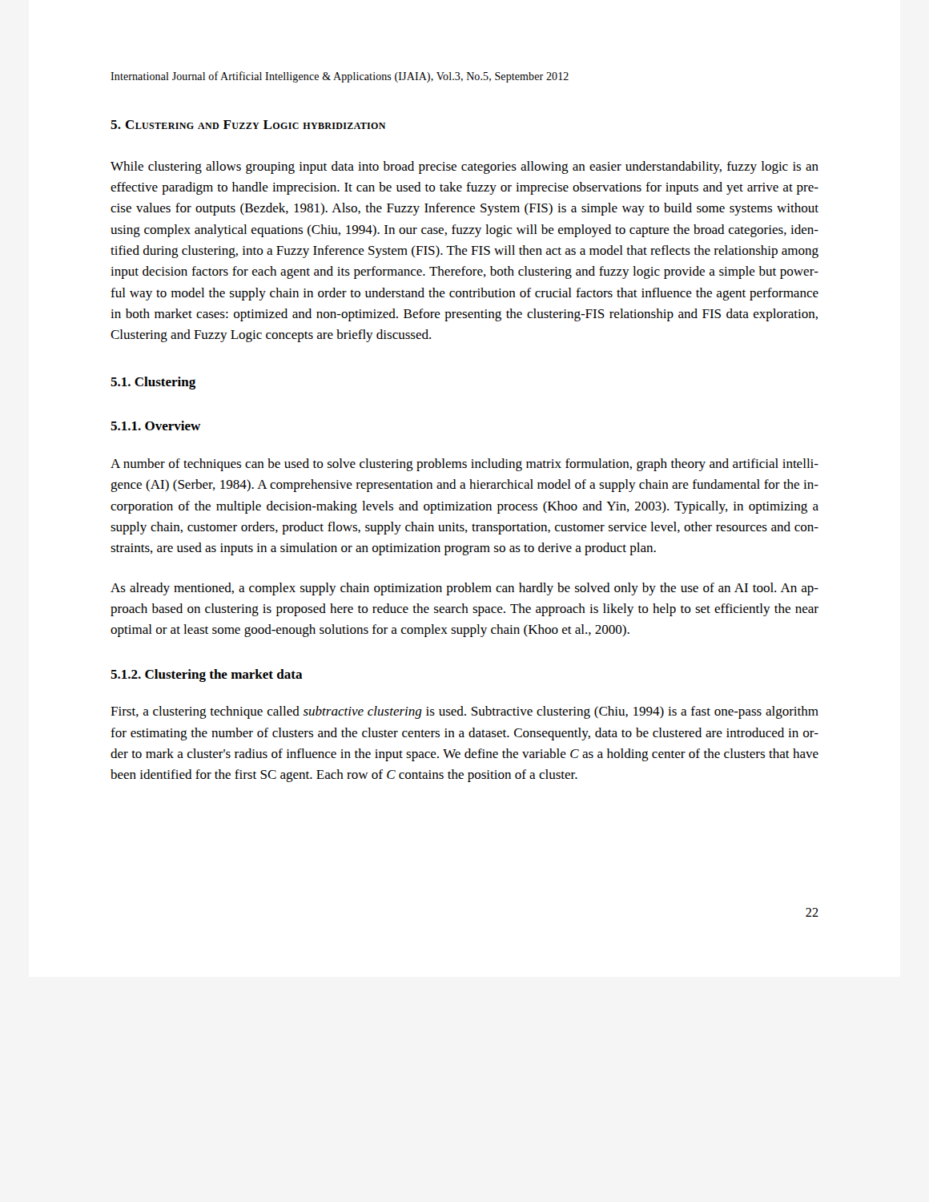International Journal of Artificial Intelligence & Applications (IJAIA), Vol.3, No.5, September 2012
5. Clustering and Fuzzy Logic hybridization
While clustering allows grouping input data into broad precise categories allowing an easier understandability, fuzzy logic is an effective paradigm to handle imprecision. It can be used to take fuzzy or imprecise observations for inputs and yet arrive at precise values for outputs (Bezdek, 1981). Also, the Fuzzy Inference System (FIS) is a simple way to build some systems without using complex analytical equations (Chiu, 1994). In our case, fuzzy logic will be employed to capture the broad categories, identified during clustering, into a Fuzzy Inference System (FIS). The FIS will then act as a model that reflects the relationship among input decision factors for each agent and its performance. Therefore, both clustering and fuzzy logic provide a simple but powerful way to model the supply chain in order to understand the contribution of crucial factors that influence the agent performance in both market cases: optimized and non-optimized. Before presenting the clustering-FIS relationship and FIS data exploration, Clustering and Fuzzy Logic concepts are briefly discussed.
5.1. Clustering
5.1.1. Overview
A number of techniques can be used to solve clustering problems including matrix formulation, graph theory and artificial intelligence (AI) (Serber, 1984). A comprehensive representation and a hierarchical model of a supply chain are fundamental for the incorporation of the multiple decision-making levels and optimization process (Khoo and Yin, 2003). Typically, in optimizing a supply chain, customer orders, product flows, supply chain units, transportation, customer service level, other resources and constraints, are used as inputs in a simulation or an optimization program so as to derive a product plan.
As already mentioned, a complex supply chain optimization problem can hardly be solved only by the use of an AI tool. An approach based on clustering is proposed here to reduce the search space. The approach is likely to help to set efficiently the near optimal or at least some good-enough solutions for a complex supply chain (Khoo et al., 2000).
5.1.2. Clustering the market data
First, a clustering technique called subtractive clustering is used. Subtractive clustering (Chiu, 1994) is a fast one-pass algorithm for estimating the number of clusters and the cluster centers in a dataset. Consequently, data to be clustered are introduced in order to mark a cluster's radius of influence in the input space. We define the variable C as a holding center of the clusters that have been identified for the first SC agent. Each row of C contains the position of a cluster.
22